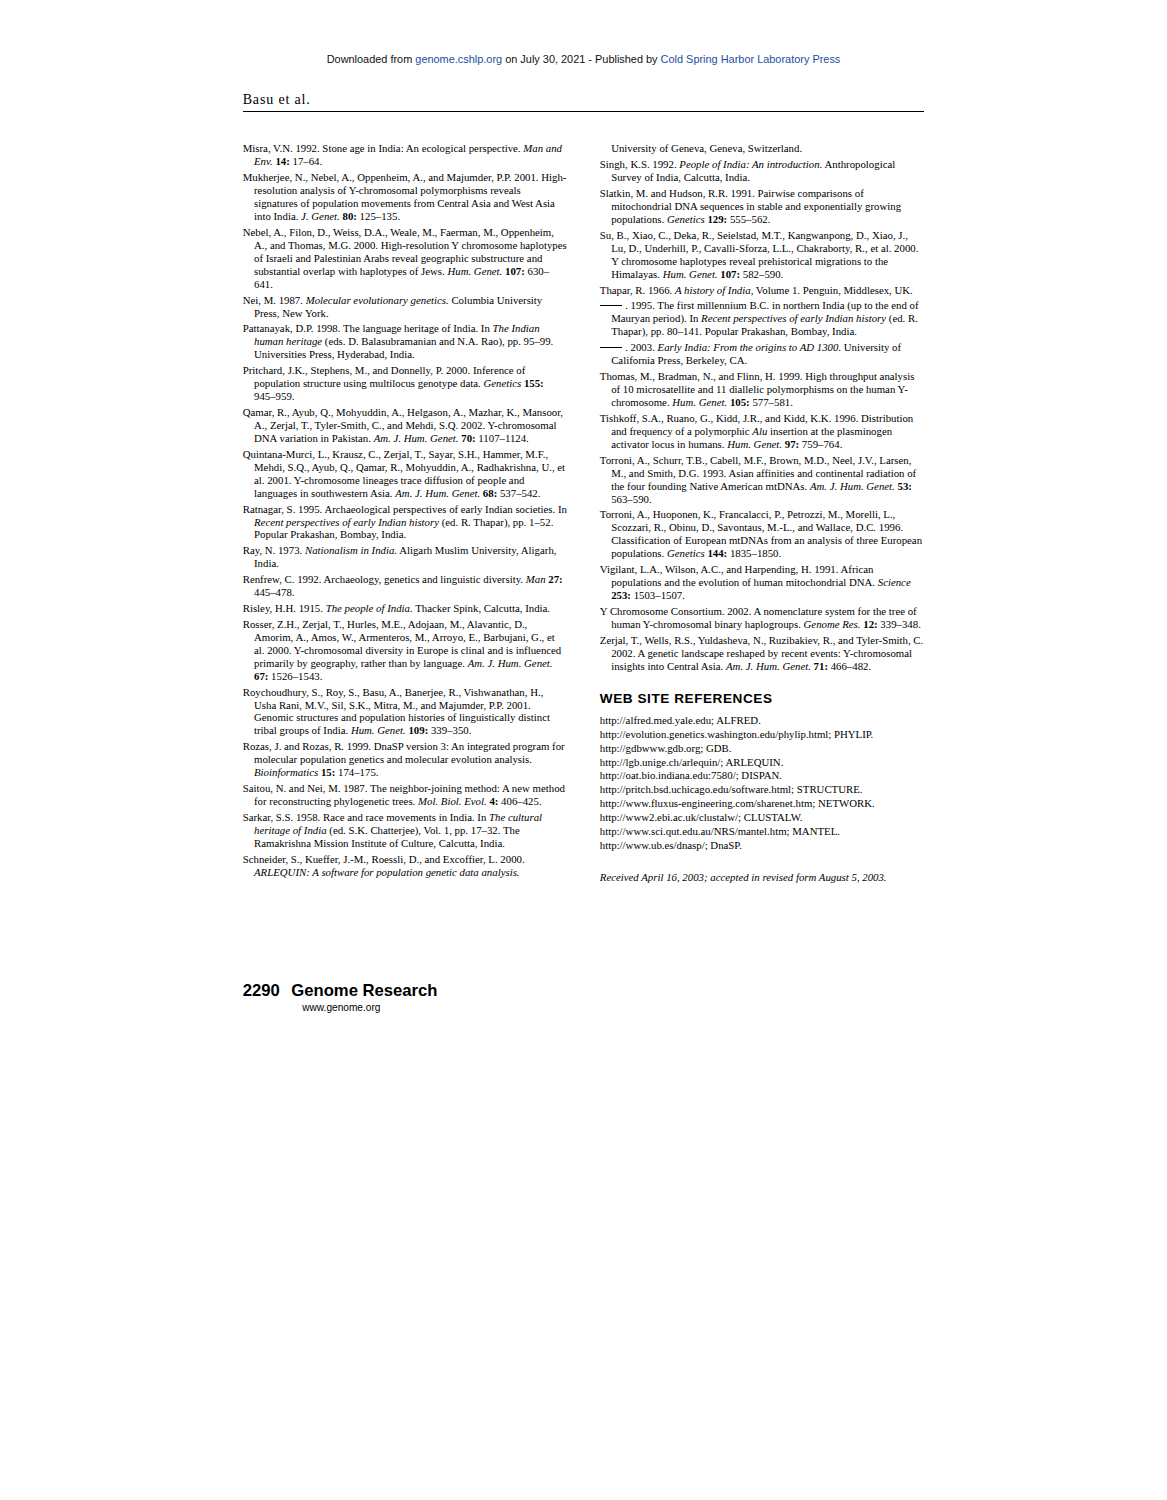Downloaded from genome.cshlp.org on July 30, 2021 - Published by Cold Spring Harbor Laboratory Press
Basu et al.
Misra, V.N. 1992. Stone age in India: An ecological perspective. Man and Env. 14: 17–64.
Mukherjee, N., Nebel, A., Oppenheim, A., and Majumder, P.P. 2001. High-resolution analysis of Y-chromosomal polymorphisms reveals signatures of population movements from Central Asia and West Asia into India. J. Genet. 80: 125–135.
Nebel, A., Filon, D., Weiss, D.A., Weale, M., Faerman, M., Oppenheim, A., and Thomas, M.G. 2000. High-resolution Y chromosome haplotypes of Israeli and Palestinian Arabs reveal geographic substructure and substantial overlap with haplotypes of Jews. Hum. Genet. 107: 630–641.
Nei, M. 1987. Molecular evolutionary genetics. Columbia University Press, New York.
Pattanayak, D.P. 1998. The language heritage of India. In The Indian human heritage (eds. D. Balasubramanian and N.A. Rao), pp. 95–99. Universities Press, Hyderabad, India.
Pritchard, J.K., Stephens, M., and Donnelly, P. 2000. Inference of population structure using multilocus genotype data. Genetics 155: 945–959.
Qamar, R., Ayub, Q., Mohyuddin, A., Helgason, A., Mazhar, K., Mansoor, A., Zerjal, T., Tyler-Smith, C., and Mehdi, S.Q. 2002. Y-chromosomal DNA variation in Pakistan. Am. J. Hum. Genet. 70: 1107–1124.
Quintana-Murci, L., Krausz, C., Zerjal, T., Sayar, S.H., Hammer, M.F., Mehdi, S.Q., Ayub, Q., Qamar, R., Mohyuddin, A., Radhakrishna, U., et al. 2001. Y-chromosome lineages trace diffusion of people and languages in southwestern Asia. Am. J. Hum. Genet. 68: 537–542.
Ratnagar, S. 1995. Archaeological perspectives of early Indian societies. In Recent perspectives of early Indian history (ed. R. Thapar), pp. 1–52. Popular Prakashan, Bombay, India.
Ray, N. 1973. Nationalism in India. Aligarh Muslim University, Aligarh, India.
Renfrew, C. 1992. Archaeology, genetics and linguistic diversity. Man 27: 445–478.
Risley, H.H. 1915. The people of India. Thacker Spink, Calcutta, India.
Rosser, Z.H., Zerjal, T., Hurles, M.E., Adojaan, M., Alavantic, D., Amorim, A., Amos, W., Armenteros, M., Arroyo, E., Barbujani, G., et al. 2000. Y-chromosomal diversity in Europe is clinal and is influenced primarily by geography, rather than by language. Am. J. Hum. Genet. 67: 1526–1543.
Roychoudhury, S., Roy, S., Basu, A., Banerjee, R., Vishwanathan, H., Usha Rani, M.V., Sil, S.K., Mitra, M., and Majumder, P.P. 2001. Genomic structures and population histories of linguistically distinct tribal groups of India. Hum. Genet. 109: 339–350.
Rozas, J. and Rozas, R. 1999. DnaSP version 3: An integrated program for molecular population genetics and molecular evolution analysis. Bioinformatics 15: 174–175.
Saitou, N. and Nei, M. 1987. The neighbor-joining method: A new method for reconstructing phylogenetic trees. Mol. Biol. Evol. 4: 406–425.
Sarkar, S.S. 1958. Race and race movements in India. In The cultural heritage of India (ed. S.K. Chatterjee), Vol. 1, pp. 17–32. The Ramakrishna Mission Institute of Culture, Calcutta, India.
Schneider, S., Kueffer, J.-M., Roessli, D., and Excoffier, L. 2000. ARLEQUIN: A software for population genetic data analysis. University of Geneva, Geneva, Switzerland.
Singh, K.S. 1992. People of India: An introduction. Anthropological Survey of India, Calcutta, India.
Slatkin, M. and Hudson, R.R. 1991. Pairwise comparisons of mitochondrial DNA sequences in stable and exponentially growing populations. Genetics 129: 555–562.
Su, B., Xiao, C., Deka, R., Seielstad, M.T., Kangwanpong, D., Xiao, J., Lu, D., Underhill, P., Cavalli-Sforza, L.L., Chakraborty, R., et al. 2000. Y chromosome haplotypes reveal prehistorical migrations to the Himalayas. Hum. Genet. 107: 582–590.
Thapar, R. 1966. A history of India, Volume 1. Penguin, Middlesex, UK.
. 1995. The first millennium B.C. in northern India (up to the end of Mauryan period). In Recent perspectives of early Indian history (ed. R. Thapar), pp. 80–141. Popular Prakashan, Bombay, India.
. 2003. Early India: From the origins to AD 1300. University of California Press, Berkeley, CA.
Thomas, M., Bradman, N., and Flinn, H. 1999. High throughput analysis of 10 microsatellite and 11 diallelic polymorphisms on the human Y-chromosome. Hum. Genet. 105: 577–581.
Tishkoff, S.A., Ruano, G., Kidd, J.R., and Kidd, K.K. 1996. Distribution and frequency of a polymorphic Alu insertion at the plasminogen activator locus in humans. Hum. Genet. 97: 759–764.
Torroni, A., Schurr, T.B., Cabell, M.F., Brown, M.D., Neel, J.V., Larsen, M., and Smith, D.G. 1993. Asian affinities and continental radiation of the four founding Native American mtDNAs. Am. J. Hum. Genet. 53: 563–590.
Torroni, A., Huoponen, K., Francalacci, P., Petrozzi, M., Morelli, L., Scozzari, R., Obinu, D., Savontaus, M.-L., and Wallace, D.C. 1996. Classification of European mtDNAs from an analysis of three European populations. Genetics 144: 1835–1850.
Vigilant, L.A., Wilson, A.C., and Harpending, H. 1991. African populations and the evolution of human mitochondrial DNA. Science 253: 1503–1507.
Y Chromosome Consortium. 2002. A nomenclature system for the tree of human Y-chromosomal binary haplogroups. Genome Res. 12: 339–348.
Zerjal, T., Wells, R.S., Yuldasheva, N., Ruzibakiev, R., and Tyler-Smith, C. 2002. A genetic landscape reshaped by recent events: Y-chromosomal insights into Central Asia. Am. J. Hum. Genet. 71: 466–482.
WEB SITE REFERENCES
http://alfred.med.yale.edu; ALFRED.
http://evolution.genetics.washington.edu/phylip.html; PHYLIP.
http://gdbwww.gdb.org; GDB.
http://lgb.unige.ch/arlequin/; ARLEQUIN.
http://oat.bio.indiana.edu:7580/; DISPAN.
http://pritch.bsd.uchicago.edu/software.html; STRUCTURE.
http://www.fluxus-engineering.com/sharenet.htm; NETWORK.
http://www2.ebi.ac.uk/clustalw/; CLUSTALW.
http://www.sci.qut.edu.au/NRS/mantel.htm; MANTEL.
http://www.ub.es/dnasp/; DnaSP.
Received April 16, 2003; accepted in revised form August 5, 2003.
2290 Genome Research
www.genome.org